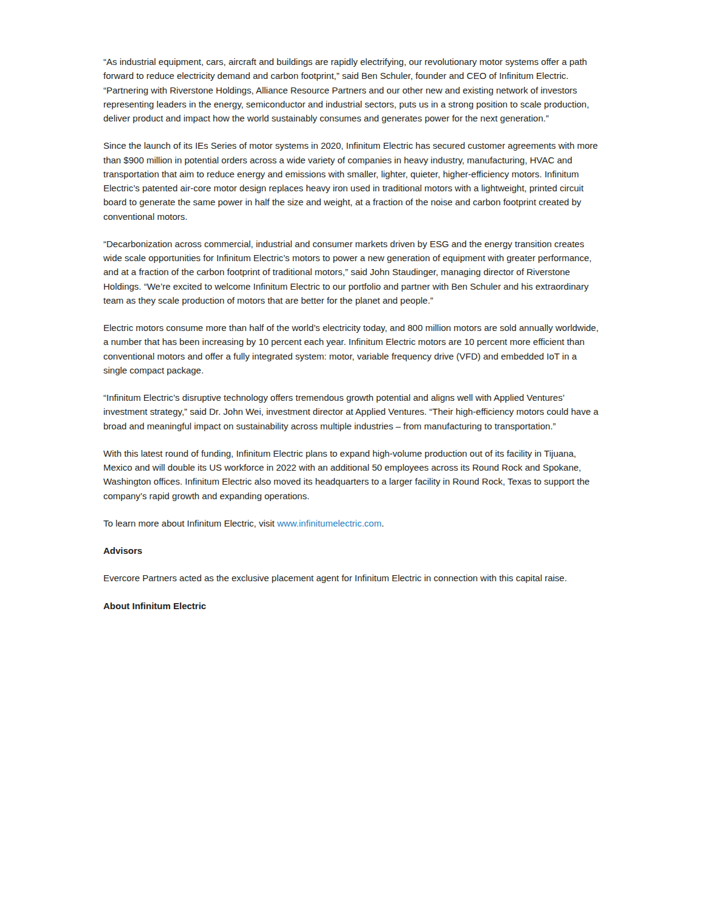“As industrial equipment, cars, aircraft and buildings are rapidly electrifying, our revolutionary motor systems offer a path forward to reduce electricity demand and carbon footprint,” said Ben Schuler, founder and CEO of Infinitum Electric. “Partnering with Riverstone Holdings, Alliance Resource Partners and our other new and existing network of investors representing leaders in the energy, semiconductor and industrial sectors, puts us in a strong position to scale production, deliver product and impact how the world sustainably consumes and generates power for the next generation.”
Since the launch of its IEs Series of motor systems in 2020, Infinitum Electric has secured customer agreements with more than $900 million in potential orders across a wide variety of companies in heavy industry, manufacturing, HVAC and transportation that aim to reduce energy and emissions with smaller, lighter, quieter, higher-efficiency motors. Infinitum Electric’s patented air-core motor design replaces heavy iron used in traditional motors with a lightweight, printed circuit board to generate the same power in half the size and weight, at a fraction of the noise and carbon footprint created by conventional motors.
“Decarbonization across commercial, industrial and consumer markets driven by ESG and the energy transition creates wide scale opportunities for Infinitum Electric’s motors to power a new generation of equipment with greater performance, and at a fraction of the carbon footprint of traditional motors,” said John Staudinger, managing director of Riverstone Holdings. “We’re excited to welcome Infinitum Electric to our portfolio and partner with Ben Schuler and his extraordinary team as they scale production of motors that are better for the planet and people.”
Electric motors consume more than half of the world’s electricity today, and 800 million motors are sold annually worldwide, a number that has been increasing by 10 percent each year. Infinitum Electric motors are 10 percent more efficient than conventional motors and offer a fully integrated system: motor, variable frequency drive (VFD) and embedded IoT in a single compact package.
“Infinitum Electric’s disruptive technology offers tremendous growth potential and aligns well with Applied Ventures’ investment strategy,” said Dr. John Wei, investment director at Applied Ventures. “Their high-efficiency motors could have a broad and meaningful impact on sustainability across multiple industries – from manufacturing to transportation.”
With this latest round of funding, Infinitum Electric plans to expand high-volume production out of its facility in Tijuana, Mexico and will double its US workforce in 2022 with an additional 50 employees across its Round Rock and Spokane, Washington offices. Infinitum Electric also moved its headquarters to a larger facility in Round Rock, Texas to support the company’s rapid growth and expanding operations.
To learn more about Infinitum Electric, visit www.infinitumelectric.com.
Advisors
Evercore Partners acted as the exclusive placement agent for Infinitum Electric in connection with this capital raise.
About Infinitum Electric